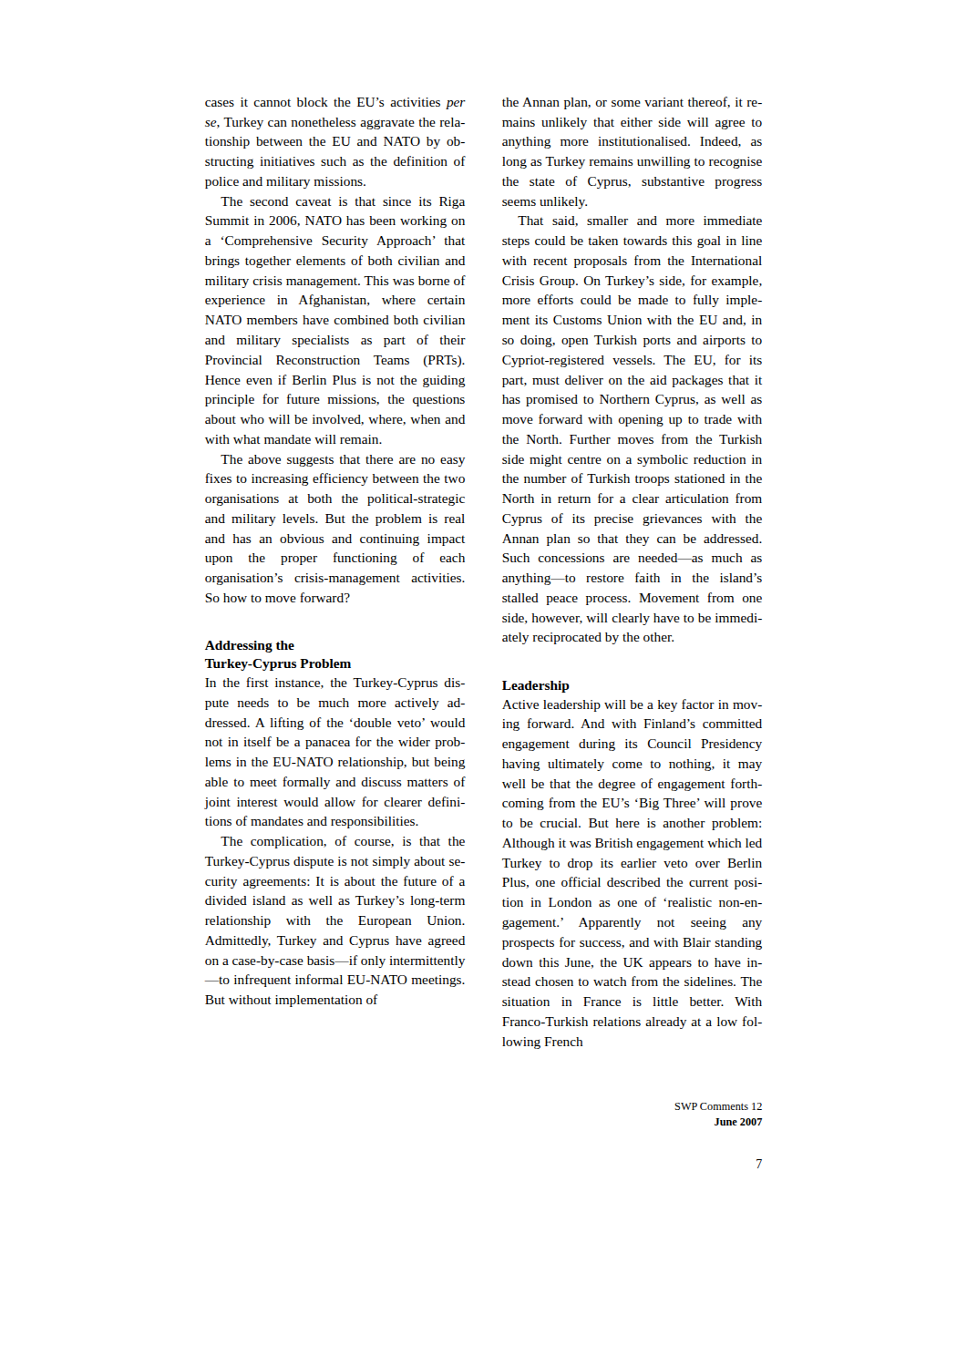cases it cannot block the EU’s activities per se, Turkey can nonetheless aggravate the relationship between the EU and NATO by obstructing initiatives such as the definition of police and military missions.
The second caveat is that since its Riga Summit in 2006, NATO has been working on a ‘Comprehensive Security Approach’ that brings together elements of both civilian and military crisis management. This was borne of experience in Afghanistan, where certain NATO members have combined both civilian and military specialists as part of their Provincial Reconstruction Teams (PRTs). Hence even if Berlin Plus is not the guiding principle for future missions, the questions about who will be involved, where, when and with what mandate will remain.
The above suggests that there are no easy fixes to increasing efficiency between the two organisations at both the political-strategic and military levels. But the problem is real and has an obvious and continuing impact upon the proper functioning of each organisation’s crisis-management activities. So how to move forward?
Addressing the
Turkey-Cyprus Problem
In the first instance, the Turkey-Cyprus dispute needs to be much more actively addressed. A lifting of the ‘double veto’ would not in itself be a panacea for the wider problems in the EU-NATO relationship, but being able to meet formally and discuss matters of joint interest would allow for clearer definitions of mandates and responsibilities.
The complication, of course, is that the Turkey-Cyprus dispute is not simply about security agreements: It is about the future of a divided island as well as Turkey’s long-term relationship with the European Union. Admittedly, Turkey and Cyprus have agreed on a case-by-case basis—if only intermittently—to infrequent informal EU-NATO meetings. But without implementation of
the Annan plan, or some variant thereof, it remains unlikely that either side will agree to anything more institutionalised. Indeed, as long as Turkey remains unwilling to recognise the state of Cyprus, substantive progress seems unlikely.
That said, smaller and more immediate steps could be taken towards this goal in line with recent proposals from the International Crisis Group. On Turkey’s side, for example, more efforts could be made to fully implement its Customs Union with the EU and, in so doing, open Turkish ports and airports to Cypriot-registered vessels. The EU, for its part, must deliver on the aid packages that it has promised to Northern Cyprus, as well as move forward with opening up to trade with the North. Further moves from the Turkish side might centre on a symbolic reduction in the number of Turkish troops stationed in the North in return for a clear articulation from Cyprus of its precise grievances with the Annan plan so that they can be addressed. Such concessions are needed—as much as anything—to restore faith in the island’s stalled peace process. Movement from one side, however, will clearly have to be immediately reciprocated by the other.
Leadership
Active leadership will be a key factor in moving forward. And with Finland’s committed engagement during its Council Presidency having ultimately come to nothing, it may well be that the degree of engagement forthcoming from the EU’s ‘Big Three’ will prove to be crucial. But here is another problem: Although it was British engagement which led Turkey to drop its earlier veto over Berlin Plus, one official described the current position in London as one of ‘realistic non-engagement.’ Apparently not seeing any prospects for success, and with Blair standing down this June, the UK appears to have instead chosen to watch from the sidelines. The situation in France is little better. With Franco-Turkish relations already at a low following French
SWP Comments 12
June 2007
7